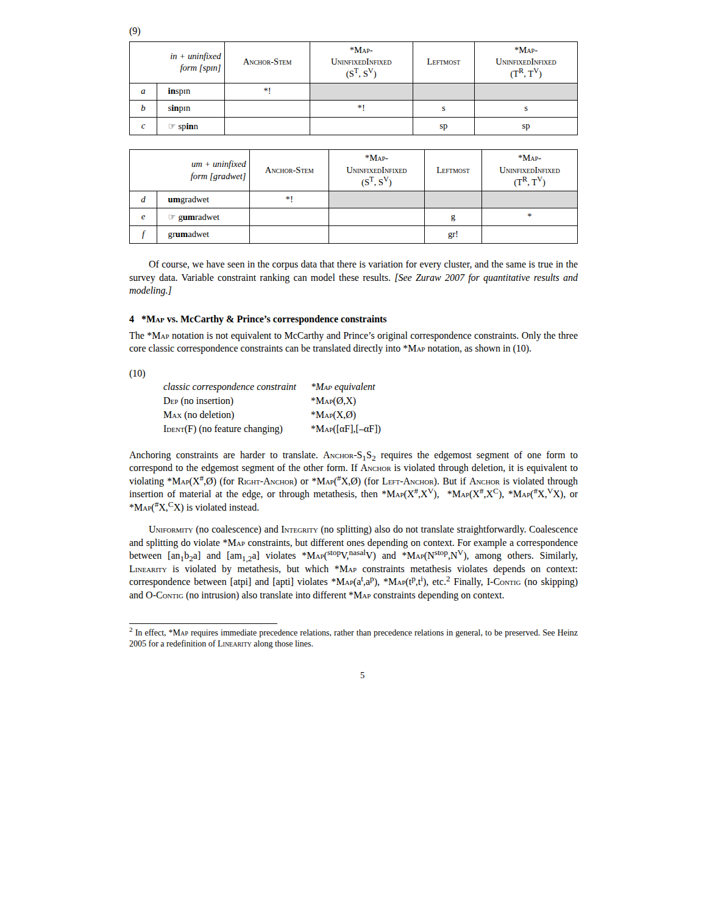(9)
| in + uninfixed form [spɪn] | Anchor-Stem | *Map- UninfixedInfixed (S T , S V ) | Leftmost | *Map- UninfixedInfixed (T R , T V ) |
| --- | --- | --- | --- | --- |
| a | in spɪn | *! | | | |
| b | s in pɪn | | *! | s | s |
| c | ☞ sp in n | | | sp | sp |
| um + uninfixed form [gradwet] | Anchor-Stem | *Map- UninfixedInfixed (S T , S V ) | Leftmost | *Map- UninfixedInfixed (T R , T V ) |
| --- | --- | --- | --- | --- |
| d | um gradwet | *! | | | |
| e | ☞ g um radwet | | | g | * |
| f | gr um adwet | | | gr! | |
Of course, we have seen in the corpus data that there is variation for every cluster, and the same is true in the survey data. Variable constraint ranking can model these results. [See Zuraw 2007 for quantitative results and modeling.]
4 *Map vs. McCarthy & Prince’s correspondence constraints
The *Map notation is not equivalent to McCarthy and Prince’s original correspondence constraints. Only the three core classic correspondence constraints can be translated directly into *Map notation, as shown in (10).
(10)
| classic correspondence constraint | *M ap equivalent |
| Dep (no insertion) | * Map (Ø,X) |
| Max (no deletion) | * Map (X,Ø) |
| Ident (F) (no feature changing) | * Map ([αF],[–αF]) |
Anchoring constraints are harder to translate. Anchor-S1S2 requires the edgemost segment of one form to correspond to the edgemost segment of the other form. If Anchor is violated through deletion, it is equivalent to violating *Map(X#,Ø) (for Right-Anchor) or *Map(#X,Ø) (for Left-Anchor). But if Anchor is violated through insertion of material at the edge, or through metathesis, then *Map(X#,XV), *Map(X#,XC), *Map(#X,VX), or *Map(#X,CX) is violated instead.
Uniformity (no coalescence) and Integrity (no splitting) also do not translate straightforwardly. Coalescence and splitting do violate *Map constraints, but different ones depending on context. For example a correspondence between [an1b2a] and [am1,2a] violates *Map(stopV,nasalV) and *Map(Nstop,NV), among others. Similarly, Linearity is violated by metathesis, but which *Map constraints metathesis violates depends on context: correspondence between [atpi] and [apti] violates *Map(at,ap), *Map(tp,ti), etc.2 Finally, I-Contig (no skipping) and O-Contig (no intrusion) also translate into different *Map constraints depending on context.
2 In effect, *Map requires immediate precedence relations, rather than precedence relations in general, to be preserved. See Heinz 2005 for a redefinition of Linearity along those lines.
5